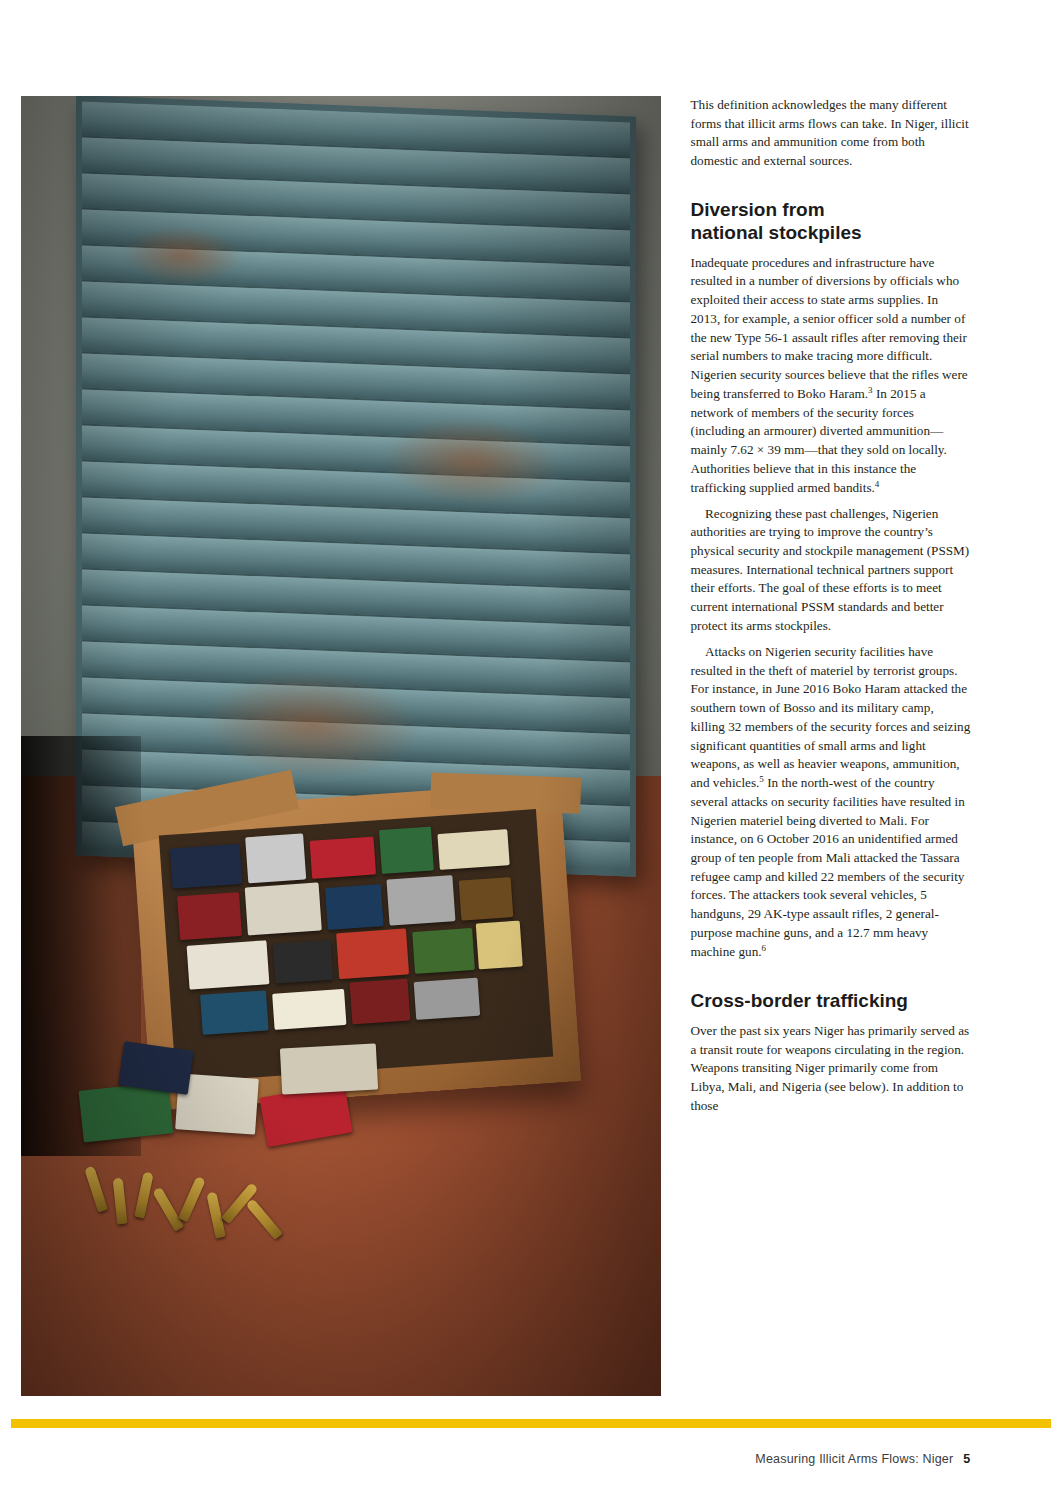This definition acknowledges the many different forms that illicit arms flows can take. In Niger, illicit small arms and ammunition come from both domestic and external sources.
Diversion from
national stockpiles
Inadequate procedures and infrastructure have resulted in a number of diversions by officials who exploited their access to state arms supplies. In 2013, for example, a senior officer sold a number of the new Type 56-1 assault rifles after removing their serial numbers to make tracing more difficult. Nigerien security sources believe that the rifles were being transferred to Boko Haram.3 In 2015 a network of members of the security forces (including an armourer) diverted ammunition—mainly 7.62 × 39 mm—that they sold on locally. Authorities believe that in this instance the trafficking supplied armed bandits.4
Recognizing these past challenges, Nigerien authorities are trying to improve the country’s physical security and stockpile management (PSSM) measures. International technical partners support their efforts. The goal of these efforts is to meet current international PSSM standards and better protect its arms stockpiles.
Attacks on Nigerien security facilities have resulted in the theft of materiel by terrorist groups. For instance, in June 2016 Boko Haram attacked the southern town of Bosso and its military camp, killing 32 members of the security forces and seizing significant quantities of small arms and light weapons, as well as heavier weapons, ammunition, and vehicles.5 In the north-west of the country several attacks on security facilities have resulted in Nigerien materiel being diverted to Mali. For instance, on 6 October 2016 an unidentified armed group of ten people from Mali attacked the Tassara refugee camp and killed 22 members of the security forces. The attackers took several vehicles, 5 handguns, 29 AK-type assault rifles, 2 general-purpose machine guns, and a 12.7 mm heavy machine gun.6
Cross-border trafficking
Over the past six years Niger has primarily served as a transit route for weapons circulating in the region. Weapons transiting Niger primarily come from Libya, Mali, and Nigeria (see below). In addition to those
Measuring Illicit Arms Flows: Niger5